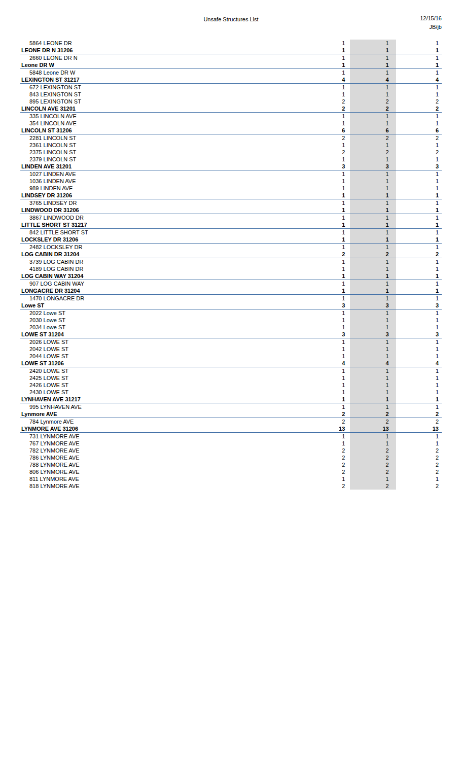Unsafe Structures List
12/15/16
JB/jb
| 5864 LEONE DR | 1 | 1 | 1 |
| LEONE DR N 31206 | 1 | 1 | 1 |
| 2660 LEONE DR N | 1 | 1 | 1 |
| Leone DR W | 1 | 1 | 1 |
| 5848 Leone DR W | 1 | 1 | 1 |
| LEXINGTON ST 31217 | 4 | 4 | 4 |
| 672 LEXINGTON ST | 1 | 1 | 1 |
| 843 LEXINGTON ST | 1 | 1 | 1 |
| 895 LEXINGTON ST | 2 | 2 | 2 |
| LINCOLN AVE 31201 | 2 | 2 | 2 |
| 335 LINCOLN AVE | 1 | 1 | 1 |
| 354 LINCOLN AVE | 1 | 1 | 1 |
| LINCOLN ST 31206 | 6 | 6 | 6 |
| 2281 LINCOLN ST | 2 | 2 | 2 |
| 2361 LINCOLN ST | 1 | 1 | 1 |
| 2375 LINCOLN ST | 2 | 2 | 2 |
| 2379 LINCOLN ST | 1 | 1 | 1 |
| LINDEN AVE 31201 | 3 | 3 | 3 |
| 1027 LINDEN AVE | 1 | 1 | 1 |
| 1036 LINDEN AVE | 1 | 1 | 1 |
| 989 LINDEN AVE | 1 | 1 | 1 |
| LINDSEY DR 31206 | 1 | 1 | 1 |
| 3765 LINDSEY DR | 1 | 1 | 1 |
| LINDWOOD DR 31206 | 1 | 1 | 1 |
| 3867 LINDWOOD DR | 1 | 1 | 1 |
| LITTLE SHORT ST 31217 | 1 | 1 | 1 |
| 842 LITTLE SHORT ST | 1 | 1 | 1 |
| LOCKSLEY DR 31206 | 1 | 1 | 1 |
| 2482 LOCKSLEY DR | 1 | 1 | 1 |
| LOG CABIN DR 31204 | 2 | 2 | 2 |
| 3739 LOG CABIN DR | 1 | 1 | 1 |
| 4189 LOG CABIN DR | 1 | 1 | 1 |
| LOG CABIN WAY 31204 | 1 | 1 | 1 |
| 907 LOG CABIN WAY | 1 | 1 | 1 |
| LONGACRE DR 31204 | 1 | 1 | 1 |
| 1470 LONGACRE DR | 1 | 1 | 1 |
| Lowe ST | 3 | 3 | 3 |
| 2022 Lowe ST | 1 | 1 | 1 |
| 2030 Lowe ST | 1 | 1 | 1 |
| 2034 Lowe ST | 1 | 1 | 1 |
| LOWE ST 31204 | 3 | 3 | 3 |
| 2026 LOWE ST | 1 | 1 | 1 |
| 2042 LOWE ST | 1 | 1 | 1 |
| 2044 LOWE ST | 1 | 1 | 1 |
| LOWE ST 31206 | 4 | 4 | 4 |
| 2420 LOWE ST | 1 | 1 | 1 |
| 2425 LOWE ST | 1 | 1 | 1 |
| 2426 LOWE ST | 1 | 1 | 1 |
| 2430 LOWE ST | 1 | 1 | 1 |
| LYNHAVEN AVE 31217 | 1 | 1 | 1 |
| 995 LYNHAVEN AVE | 1 | 1 | 1 |
| Lynmore AVE | 2 | 2 | 2 |
| 784 Lynmore AVE | 2 | 2 | 2 |
| LYNMORE AVE 31206 | 13 | 13 | 13 |
| 731 LYNMORE AVE | 1 | 1 | 1 |
| 767 LYNMORE AVE | 1 | 1 | 1 |
| 782 LYNMORE AVE | 2 | 2 | 2 |
| 786 LYNMORE AVE | 2 | 2 | 2 |
| 788 LYNMORE AVE | 2 | 2 | 2 |
| 806 LYNMORE AVE | 2 | 2 | 2 |
| 811 LYNMORE AVE | 1 | 1 | 1 |
| 818 LYNMORE AVE | 2 | 2 | 2 |